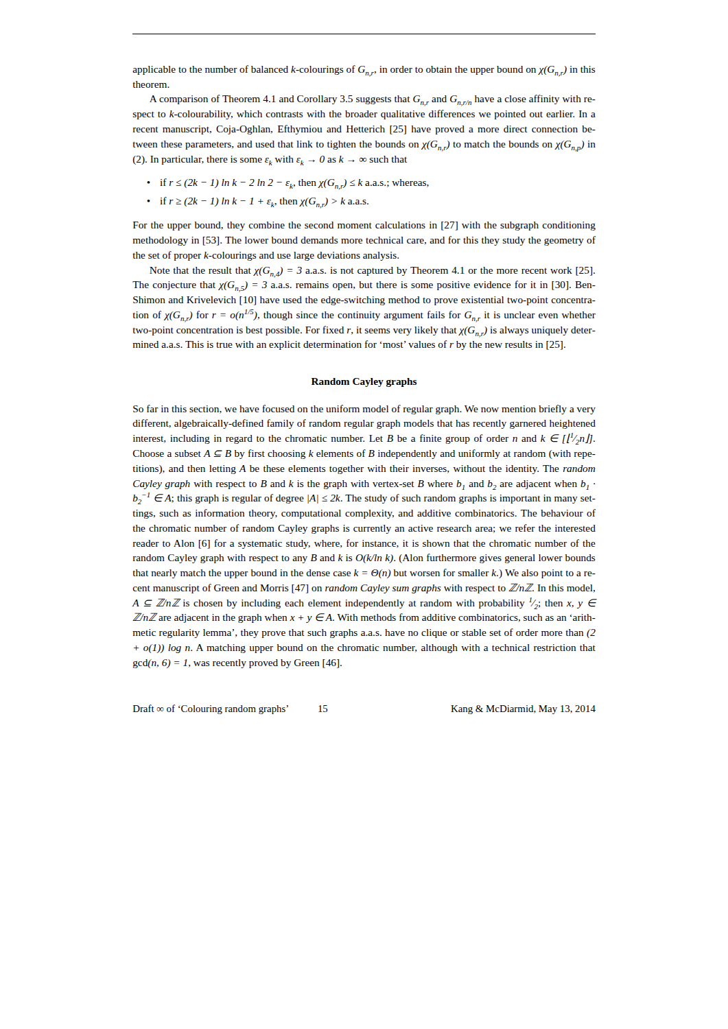applicable to the number of balanced k-colourings of Gn,r, in order to obtain the upper bound on χ(Gn,r) in this theorem.
A comparison of Theorem 4.1 and Corollary 3.5 suggests that Gn,r and Gn,r/n have a close affinity with respect to k-colourability, which contrasts with the broader qualitative differences we pointed out earlier. In a recent manuscript, Coja-Oghlan, Efthymiou and Hetterich [25] have proved a more direct connection between these parameters, and used that link to tighten the bounds on χ(Gn,r) to match the bounds on χ(Gn,p) in (2). In particular, there is some εk with εk → 0 as k → ∞ such that
if r ≤ (2k − 1) ln k − 2 ln 2 − εk, then χ(Gn,r) ≤ k a.a.s.; whereas,
if r ≥ (2k − 1) ln k − 1 + εk, then χ(Gn,r) > k a.a.s.
For the upper bound, they combine the second moment calculations in [27] with the subgraph conditioning methodology in [53]. The lower bound demands more technical care, and for this they study the geometry of the set of proper k-colourings and use large deviations analysis.
Note that the result that χ(Gn,4) = 3 a.a.s. is not captured by Theorem 4.1 or the more recent work [25]. The conjecture that χ(Gn,5) = 3 a.a.s. remains open, but there is some positive evidence for it in [30]. Ben-Shimon and Krivelevich [10] have used the edge-switching method to prove existential two-point concentration of χ(Gn,r) for r = o(n1/5), though since the continuity argument fails for Gn,r it is unclear even whether two-point concentration is best possible. For fixed r, it seems very likely that χ(Gn,r) is always uniquely determined a.a.s. This is true with an explicit determination for ‘most’ values of r by the new results in [25].
Random Cayley graphs
So far in this section, we have focused on the uniform model of regular graph. We now mention briefly a very different, algebraically-defined family of random regular graph models that has recently garnered heightened interest, including in regard to the chromatic number. Let B be a finite group of order n and k ∈ [⌊1⁄2n⌋]. Choose a subset A ⊆ B by first choosing k elements of B independently and uniformly at random (with repetitions), and then letting A be these elements together with their inverses, without the identity. The random Cayley graph with respect to B and k is the graph with vertex-set B where b1 and b2 are adjacent when b1 · b2−1 ∈ A; this graph is regular of degree |A| ≤ 2k. The study of such random graphs is important in many settings, such as information theory, computational complexity, and additive combinatorics. The behaviour of the chromatic number of random Cayley graphs is currently an active research area; we refer the interested reader to Alon [6] for a systematic study, where, for instance, it is shown that the chromatic number of the random Cayley graph with respect to any B and k is O(k/ln k). (Alon furthermore gives general lower bounds that nearly match the upper bound in the dense case k = Θ(n) but worsen for smaller k.) We also point to a recent manuscript of Green and Morris [47] on random Cayley sum graphs with respect to ℤ/nℤ. In this model, A ⊆ ℤ/nℤ is chosen by including each element independently at random with probability 1⁄2; then x, y ∈ ℤ/nℤ are adjacent in the graph when x + y ∈ A. With methods from additive combinatorics, such as an ‘arithmetic regularity lemma’, they prove that such graphs a.a.s. have no clique or stable set of order more than (2 + o(1)) log n. A matching upper bound on the chromatic number, although with a technical restriction that gcd(n, 6) = 1, was recently proved by Green [46].
Draft ∞ of ‘Colouring random graphs’
15
Kang & McDiarmid, May 13, 2014